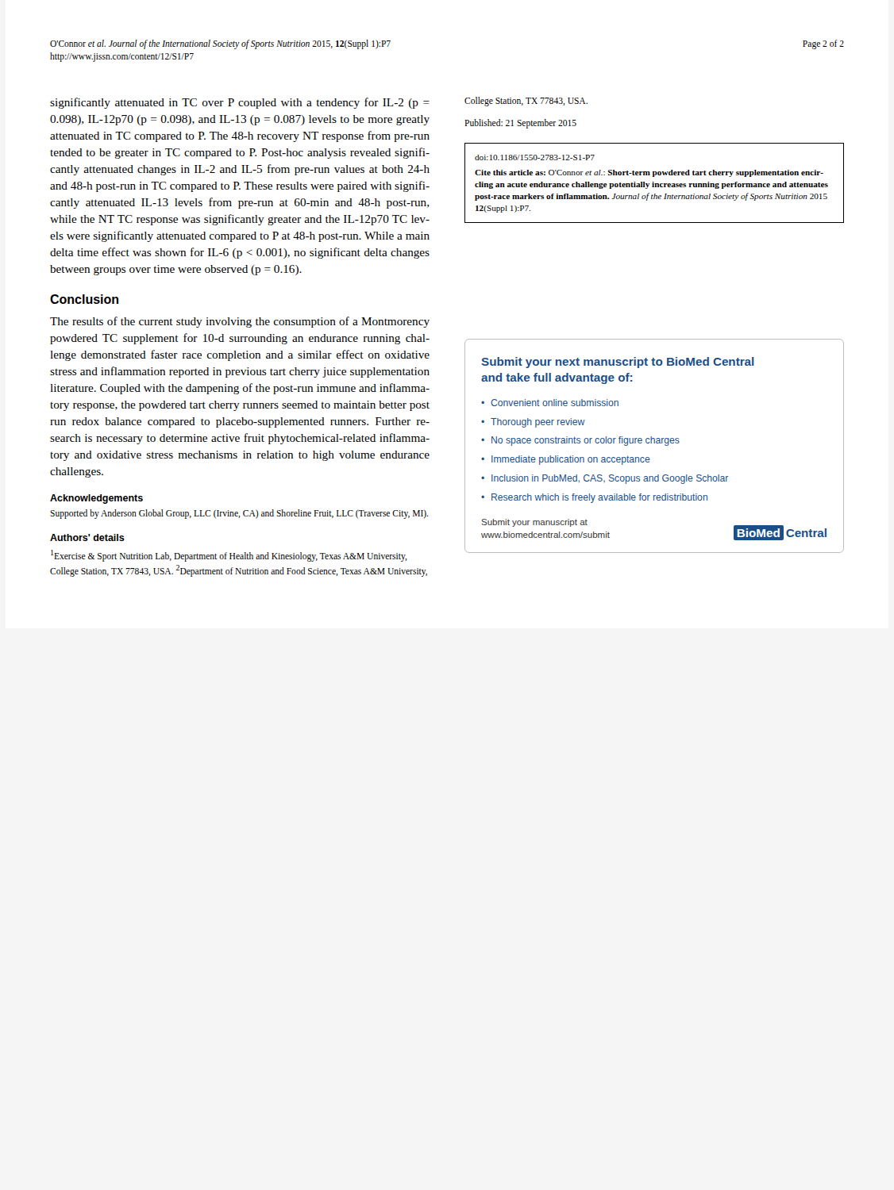O'Connor et al. Journal of the International Society of Sports Nutrition 2015, 12(Suppl 1):P7
http://www.jissn.com/content/12/S1/P7
Page 2 of 2
significantly attenuated in TC over P coupled with a tendency for IL-2 (p = 0.098), IL-12p70 (p = 0.098), and IL-13 (p = 0.087) levels to be more greatly attenuated in TC compared to P. The 48-h recovery NT response from pre-run tended to be greater in TC compared to P. Post-hoc analysis revealed significantly attenuated changes in IL-2 and IL-5 from pre-run values at both 24-h and 48-h post-run in TC compared to P. These results were paired with significantly attenuated IL-13 levels from pre-run at 60-min and 48-h post-run, while the NT TC response was significantly greater and the IL-12p70 TC levels were significantly attenuated compared to P at 48-h post-run. While a main delta time effect was shown for IL-6 (p < 0.001), no significant delta changes between groups over time were observed (p = 0.16).
Conclusion
The results of the current study involving the consumption of a Montmorency powdered TC supplement for 10-d surrounding an endurance running challenge demonstrated faster race completion and a similar effect on oxidative stress and inflammation reported in previous tart cherry juice supplementation literature. Coupled with the dampening of the post-run immune and inflammatory response, the powdered tart cherry runners seemed to maintain better post run redox balance compared to placebo-supplemented runners. Further research is necessary to determine active fruit phytochemical-related inflammatory and oxidative stress mechanisms in relation to high volume endurance challenges.
Acknowledgements
Supported by Anderson Global Group, LLC (Irvine, CA) and Shoreline Fruit, LLC (Traverse City, MI).
Authors' details
1Exercise & Sport Nutrition Lab, Department of Health and Kinesiology, Texas A&M University, College Station, TX 77843, USA. 2Department of Nutrition and Food Science, Texas A&M University, College Station, TX 77843, USA.
Published: 21 September 2015
doi:10.1186/1550-2783-12-S1-P7
Cite this article as: O'Connor et al.: Short-term powdered tart cherry supplementation encircling an acute endurance challenge potentially increases running performance and attenuates post-race markers of inflammation. Journal of the International Society of Sports Nutrition 2015 12(Suppl 1):P7.
Submit your next manuscript to BioMed Central
and take full advantage of:
Convenient online submission
Thorough peer review
No space constraints or color figure charges
Immediate publication on acceptance
Inclusion in PubMed, CAS, Scopus and Google Scholar
Research which is freely available for redistribution
Submit your manuscript at
www.biomedcentral.com/submit
BioMed Central